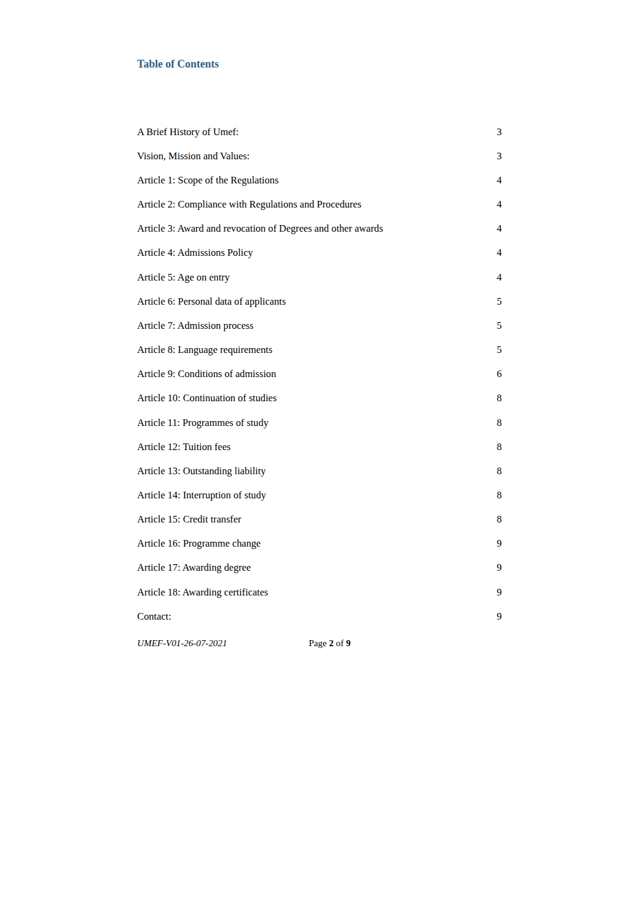Table of Contents
| A Brief History of Umef: | 3 |
| Vision, Mission and Values: | 3 |
| Article 1: Scope of the Regulations | 4 |
| Article 2: Compliance with Regulations and Procedures | 4 |
| Article 3: Award and revocation of Degrees and other awards | 4 |
| Article 4: Admissions Policy | 4 |
| Article 5: Age on entry | 4 |
| Article 6: Personal data of applicants | 5 |
| Article 7: Admission process | 5 |
| Article 8: Language requirements | 5 |
| Article 9: Conditions of admission | 6 |
| Article 10: Continuation of studies | 8 |
| Article 11: Programmes of study | 8 |
| Article 12: Tuition fees | 8 |
| Article 13: Outstanding liability | 8 |
| Article 14: Interruption of study | 8 |
| Article 15: Credit transfer | 8 |
| Article 16: Programme change | 9 |
| Article 17: Awarding degree | 9 |
| Article 18: Awarding certificates | 9 |
| Contact: | 9 |
UMEF-V01-26-07-2021 Page 2 of 9